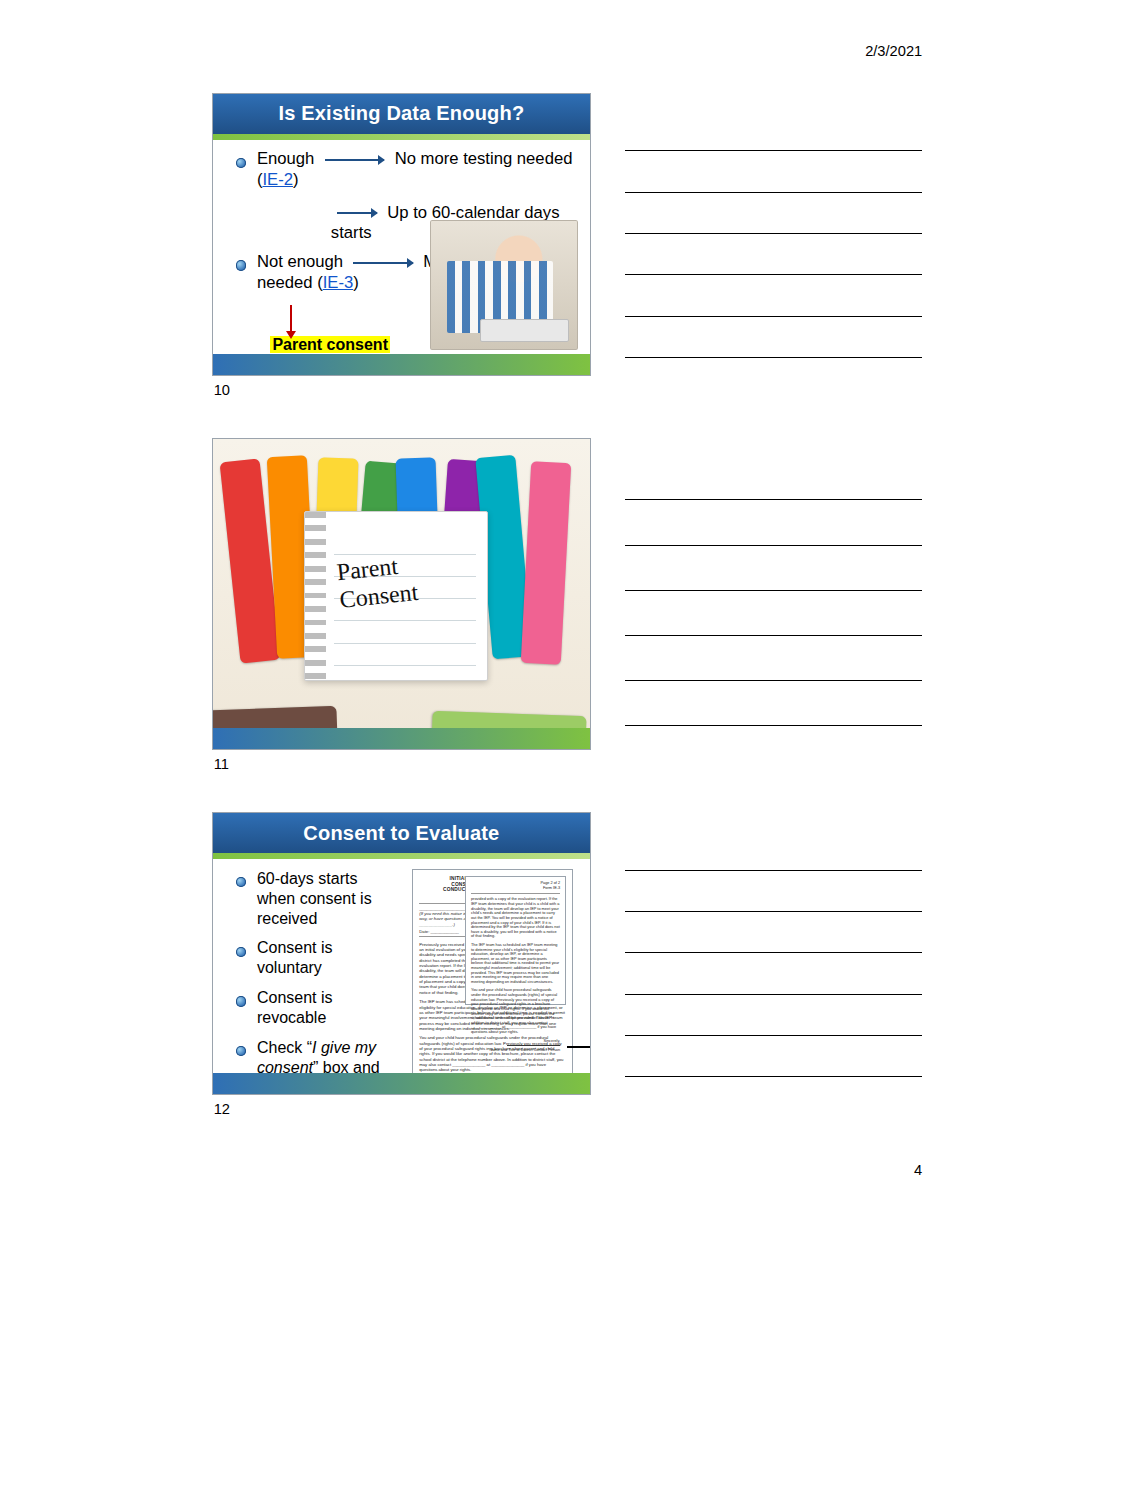2/3/2021
Is Existing Data Enough?
Enough No more testing needed (IE-2)
Up to 60-calendar days starts
Not enough More testing needed (IE-3)
Parent consent
Up to 60-calendar days starts
10
Parent
Consent
11
Consent to Evaluate
60-days starts when consent is received
Consent is voluntary
Consent is revocable
Check “I give my consent” box and sign
Initial Evaluation Notice and
Consent Regarding Need to
Conduct Additional Assessments
Form IE-3 (Rev. 10/2018)
_____________________________ SCHOOL DISTRICT
(If you need this notice in a different language or communicated in a different way, or have questions about the notice, please contact ______________ at ______________.)
Date: ____________Date: ____________
Previously you received a notice that the school district proposed to conduct an initial evaluation of your child to determine whether your child has a disability and needs special education and related services. The school district has completed the evaluation and has provided you with a copy of the evaluation report. If the IEP team determines that your child is a child with a disability, the team will develop an IEP to meet your child’s needs and determine a placement to carry out the IEP. You will be provided with a notice of placement and a copy of your child’s IEP. If it is determined by the IEP team that your child does not have a disability, you will be provided with a notice of that finding.
The IEP team has scheduled an IEP team meeting to determine your child’s eligibility for special education, develop an IEP, or determine a placement, or as other IEP team participants believe that additional time is needed to permit your meaningful involvement; additional time will be provided. This IEP team process may be concluded in one meeting or may require more than one meeting depending on individual circumstances.
You and your child have procedural safeguards under the procedural safeguards (rights) of special education law. Previously you received a copy of your procedural safeguard rights in a brochure about parent and child rights. If you would like another copy of this brochure, please contact the school district at the telephone number above. In addition to district staff, you may also contact ______________ at ______________ if you have questions about your rights.
Sincerely,
Name and Title of District Contact Person
PARENT CONSENT/PERMISSION TO ADMINISTER ASSESSMENTS AND
OTHER EVALUATION MATERIALS AS PART OF AN INITIAL EVALUATION
I understand the action proposed by the school district and
please check appropriate box below, sign and date, and return one copy to the school district:
I give my consent for the school district to administer these assessments or other evaluation materials described in this notice to my child as part of an initial evaluation. I understand my consent is voluntary and may be revoked at any time before the administration of assessments or other evaluation materials.
I do not give my consent for the school district to administer these assessments or other evaluation materials described in this notice to my child as part of an initial evaluation. I understand that if I do not consent for the school district to administer these assessments or other evaluation materials, the school district may request mediation or initiate a due process hearing regarding whether these assessments or other evaluation materials should be administered.
Signature of parent or legal guardian or adult student Date
Page 2 of 2
Form IE-3
provided with a copy of the evaluation report. If the IEP team determines that your child is a child with a disability, the team will develop an IEP to meet your child’s needs and determine a placement to carry out the IEP. You will be provided with a notice of placement and a copy of your child’s IEP. If it is determined by the IEP team that your child does not have a disability, you will be provided with a notice of that finding.
The IEP team has scheduled an IEP team meeting to determine your child’s eligibility for special education, develop an IEP, or determine a placement, or as other IEP team participants believe that additional time is needed to permit your meaningful involvement; additional time will be provided. This IEP team process may be concluded in one meeting or may require more than one meeting depending on individual circumstances.
You and your child have procedural safeguards under the procedural safeguards (rights) of special education law. Previously you received a copy of your procedural safeguard rights in a brochure about parent and child rights. If you would like another copy of this brochure, please contact the school district at the telephone number above. In addition to district staff, you may also contact ______________ at ______________ if you have questions about your rights.
Sincerely,
Name and Title of District Contact Person
12
4